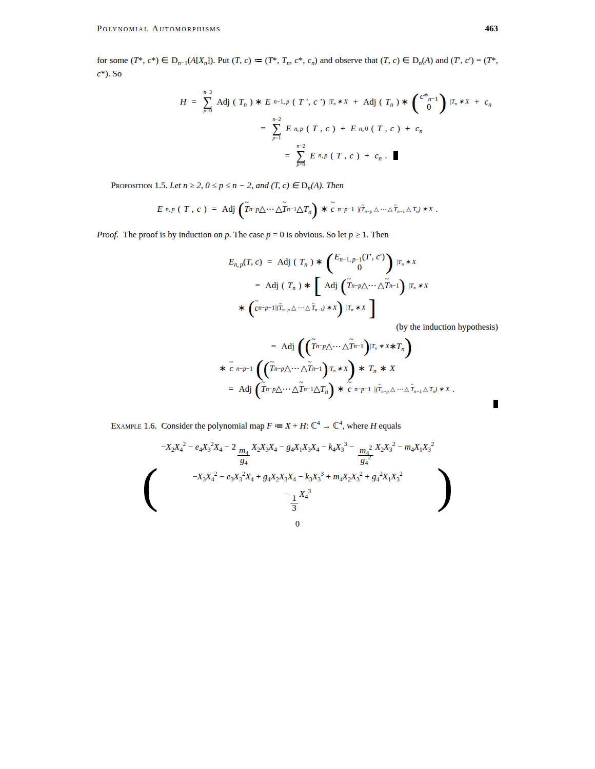Polynomial Automorphisms 463
for some (T*, c*) ∈ Dn−1(A[Xn]). Put (T, c) ≔ (T*, Tn, c*, cn) and observe that (T, c) ∈ Dn(A) and (T′, c′) = (T*, c*). So
H = n−3∑p=0 Adj(Tn) ∗ En−1, p(T′, c′)|Tn ∗ X + Adj(Tn) ∗ (c*n−10)|Tn ∗ X + cn
= n−2∑p=1 En, p(T, c) + En, 0(T, c) + cn
= n−2∑p=0 En, p(T, c) + cn.
Proposition 1.5. Let n ≥ 2, 0 ≤ p ≤ n − 2, and (T, c) ∈ Dn(A). Then
En, p(T, c) = Adj(Tn−p △ ⋯ △ Tn−1 △ Tn) ∗ cn−p−1|(Tn−p △ ⋯ △ Tn−1 △ Tn) ∗ X.
Proof. The proof is by induction on p. The case p = 0 is obvious. So let p ≥ 1. Then
En, p(T, c) = Adj(Tn) ∗ (En−1, p−1(T′, c′) 0)|Tn ∗ X
= Adj(Tn) ∗ [ Adj(Tn−p △ ⋯ △ Tn−1)|Tn ∗ X
∗ (cn−p−1|(Tn−p △ ⋯ △ Tn−1) ∗ X)|Tn ∗ X ]
(by the induction hypothesis)
= Adj((Tn−p △ ⋯ △ Tn−1)|Tn ∗ X ∗ Tn)
∗ cn−p−1((Tn−p △ ⋯ △ Tn−1)|Tn ∗ X) ∗ Tn ∗ X
= Adj(Tn−p △ ⋯ △ Tn−1 △ Tn) ∗ cn−p−1|(Tn−p △ ⋯ △ Tn−1 △ Tn) ∗ X.
Example 1.6. Consider the polynomial map F ≔ X + H: ℂ4 → ℂ4, where H equals
(
−X2X42 − e4X32X4 − 2m4 g4 X2X3X4 − g4X1X3X4 − k4X33 − m42 g42 X2X32 − m4X1X32
−X3X42 − e3X32X4 + g4X2X3X4 − k3X33 + m4X2X32 + g42X1X32
−13 X43
0
)